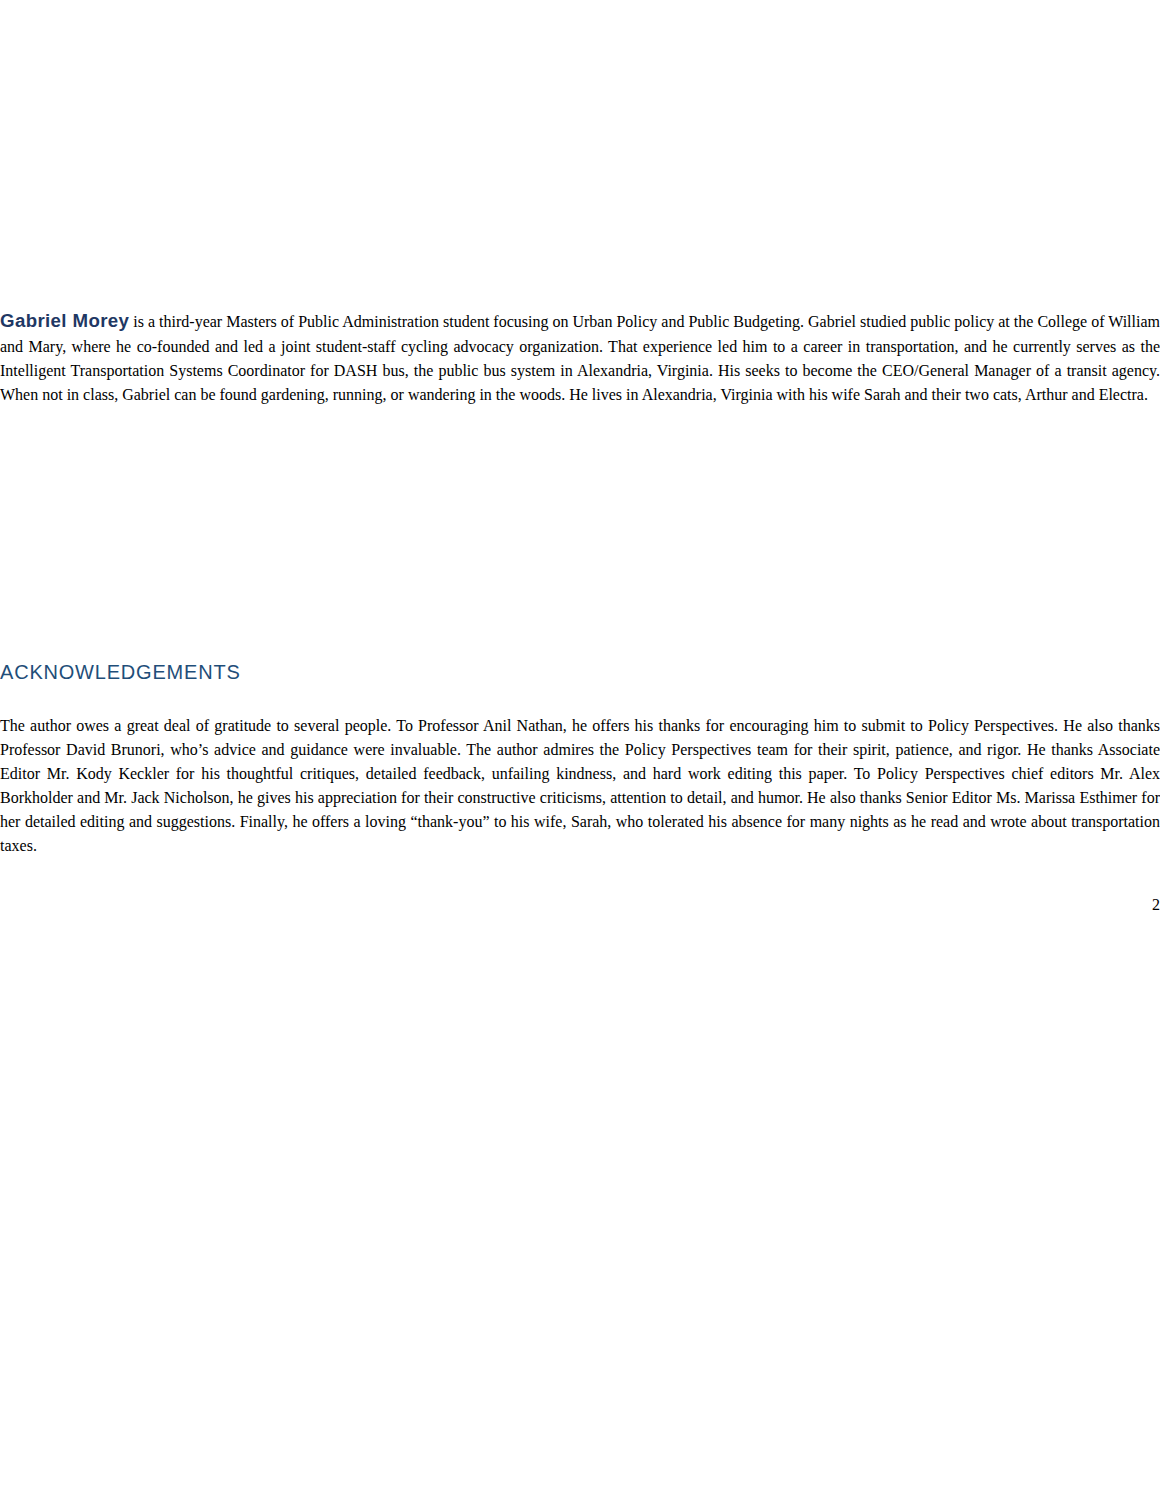Gabriel Morey is a third-year Masters of Public Administration student focusing on Urban Policy and Public Budgeting. Gabriel studied public policy at the College of William and Mary, where he co-founded and led a joint student-staff cycling advocacy organization. That experience led him to a career in transportation, and he currently serves as the Intelligent Transportation Systems Coordinator for DASH bus, the public bus system in Alexandria, Virginia. His seeks to become the CEO/General Manager of a transit agency. When not in class, Gabriel can be found gardening, running, or wandering in the woods. He lives in Alexandria, Virginia with his wife Sarah and their two cats, Arthur and Electra.
Acknowledgements
The author owes a great deal of gratitude to several people. To Professor Anil Nathan, he offers his thanks for encouraging him to submit to Policy Perspectives. He also thanks Professor David Brunori, who’s advice and guidance were invaluable. The author admires the Policy Perspectives team for their spirit, patience, and rigor. He thanks Associate Editor Mr. Kody Keckler for his thoughtful critiques, detailed feedback, unfailing kindness, and hard work editing this paper. To Policy Perspectives chief editors Mr. Alex Borkholder and Mr. Jack Nicholson, he gives his appreciation for their constructive criticisms, attention to detail, and humor. He also thanks Senior Editor Ms. Marissa Esthimer for her detailed editing and suggestions. Finally, he offers a loving “thank-you” to his wife, Sarah, who tolerated his absence for many nights as he read and wrote about transportation taxes.
2